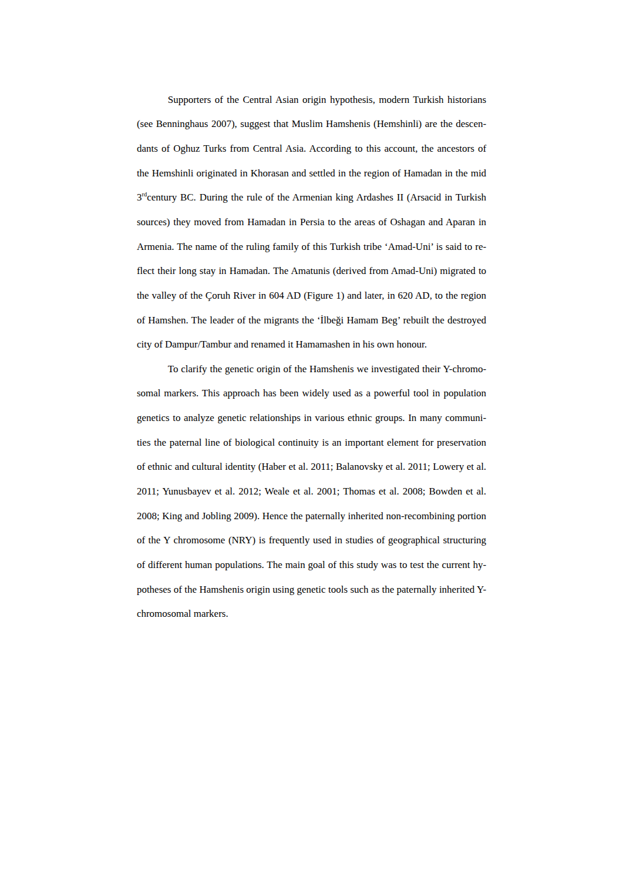Supporters of the Central Asian origin hypothesis, modern Turkish historians (see Benninghaus 2007), suggest that Muslim Hamshenis (Hemshinli) are the descendants of Oghuz Turks from Central Asia. According to this account, the ancestors of the Hemshinli originated in Khorasan and settled in the region of Hamadan in the mid 3rdcentury BC. During the rule of the Armenian king Ardashes II (Arsacid in Turkish sources) they moved from Hamadan in Persia to the areas of Oshagan and Aparan in Armenia. The name of the ruling family of this Turkish tribe ‘Amad-Uni’ is said to reflect their long stay in Hamadan. The Amatunis (derived from Amad-Uni) migrated to the valley of the Çoruh River in 604 AD (Figure 1) and later, in 620 AD, to the region of Hamshen. The leader of the migrants the ‘İlbeği Hamam Beg’ rebuilt the destroyed city of Dampur/Tambur and renamed it Hamamashen in his own honour.
To clarify the genetic origin of the Hamshenis we investigated their Y-chromosomal markers. This approach has been widely used as a powerful tool in population genetics to analyze genetic relationships in various ethnic groups. In many communities the paternal line of biological continuity is an important element for preservation of ethnic and cultural identity (Haber et al. 2011; Balanovsky et al. 2011; Lowery et al. 2011; Yunusbayev et al. 2012; Weale et al. 2001; Thomas et al. 2008; Bowden et al. 2008; King and Jobling 2009). Hence the paternally inherited non-recombining portion of the Y chromosome (NRY) is frequently used in studies of geographical structuring of different human populations. The main goal of this study was to test the current hypotheses of the Hamshenis origin using genetic tools such as the paternally inherited Y-chromosomal markers.